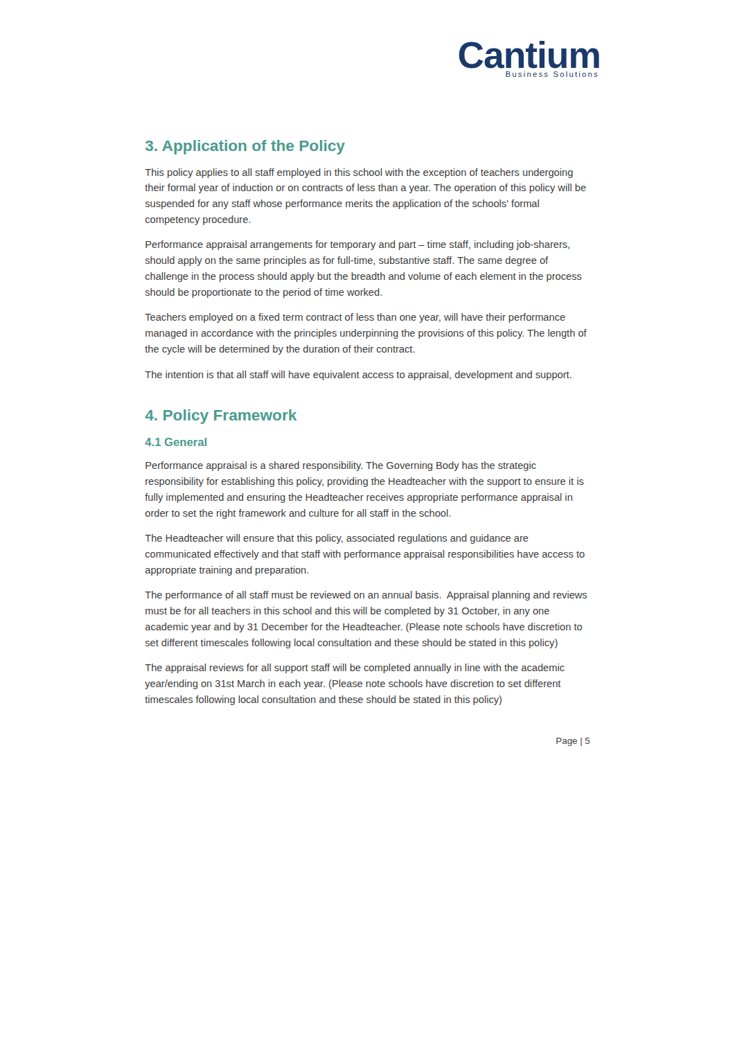Cantium
Business Solutions
3. Application of the Policy
This policy applies to all staff employed in this school with the exception of teachers undergoing their formal year of induction or on contracts of less than a year. The operation of this policy will be suspended for any staff whose performance merits the application of the schools' formal competency procedure.
Performance appraisal arrangements for temporary and part – time staff, including job-sharers, should apply on the same principles as for full-time, substantive staff. The same degree of challenge in the process should apply but the breadth and volume of each element in the process should be proportionate to the period of time worked.
Teachers employed on a fixed term contract of less than one year, will have their performance managed in accordance with the principles underpinning the provisions of this policy. The length of the cycle will be determined by the duration of their contract.
The intention is that all staff will have equivalent access to appraisal, development and support.
4. Policy Framework
4.1 General
Performance appraisal is a shared responsibility. The Governing Body has the strategic responsibility for establishing this policy, providing the Headteacher with the support to ensure it is fully implemented and ensuring the Headteacher receives appropriate performance appraisal in order to set the right framework and culture for all staff in the school.
The Headteacher will ensure that this policy, associated regulations and guidance are communicated effectively and that staff with performance appraisal responsibilities have access to appropriate training and preparation.
The performance of all staff must be reviewed on an annual basis. Appraisal planning and reviews must be for all teachers in this school and this will be completed by 31 October, in any one academic year and by 31 December for the Headteacher. (Please note schools have discretion to set different timescales following local consultation and these should be stated in this policy)
The appraisal reviews for all support staff will be completed annually in line with the academic year/ending on 31st March in each year. (Please note schools have discretion to set different timescales following local consultation and these should be stated in this policy)
Page | 5